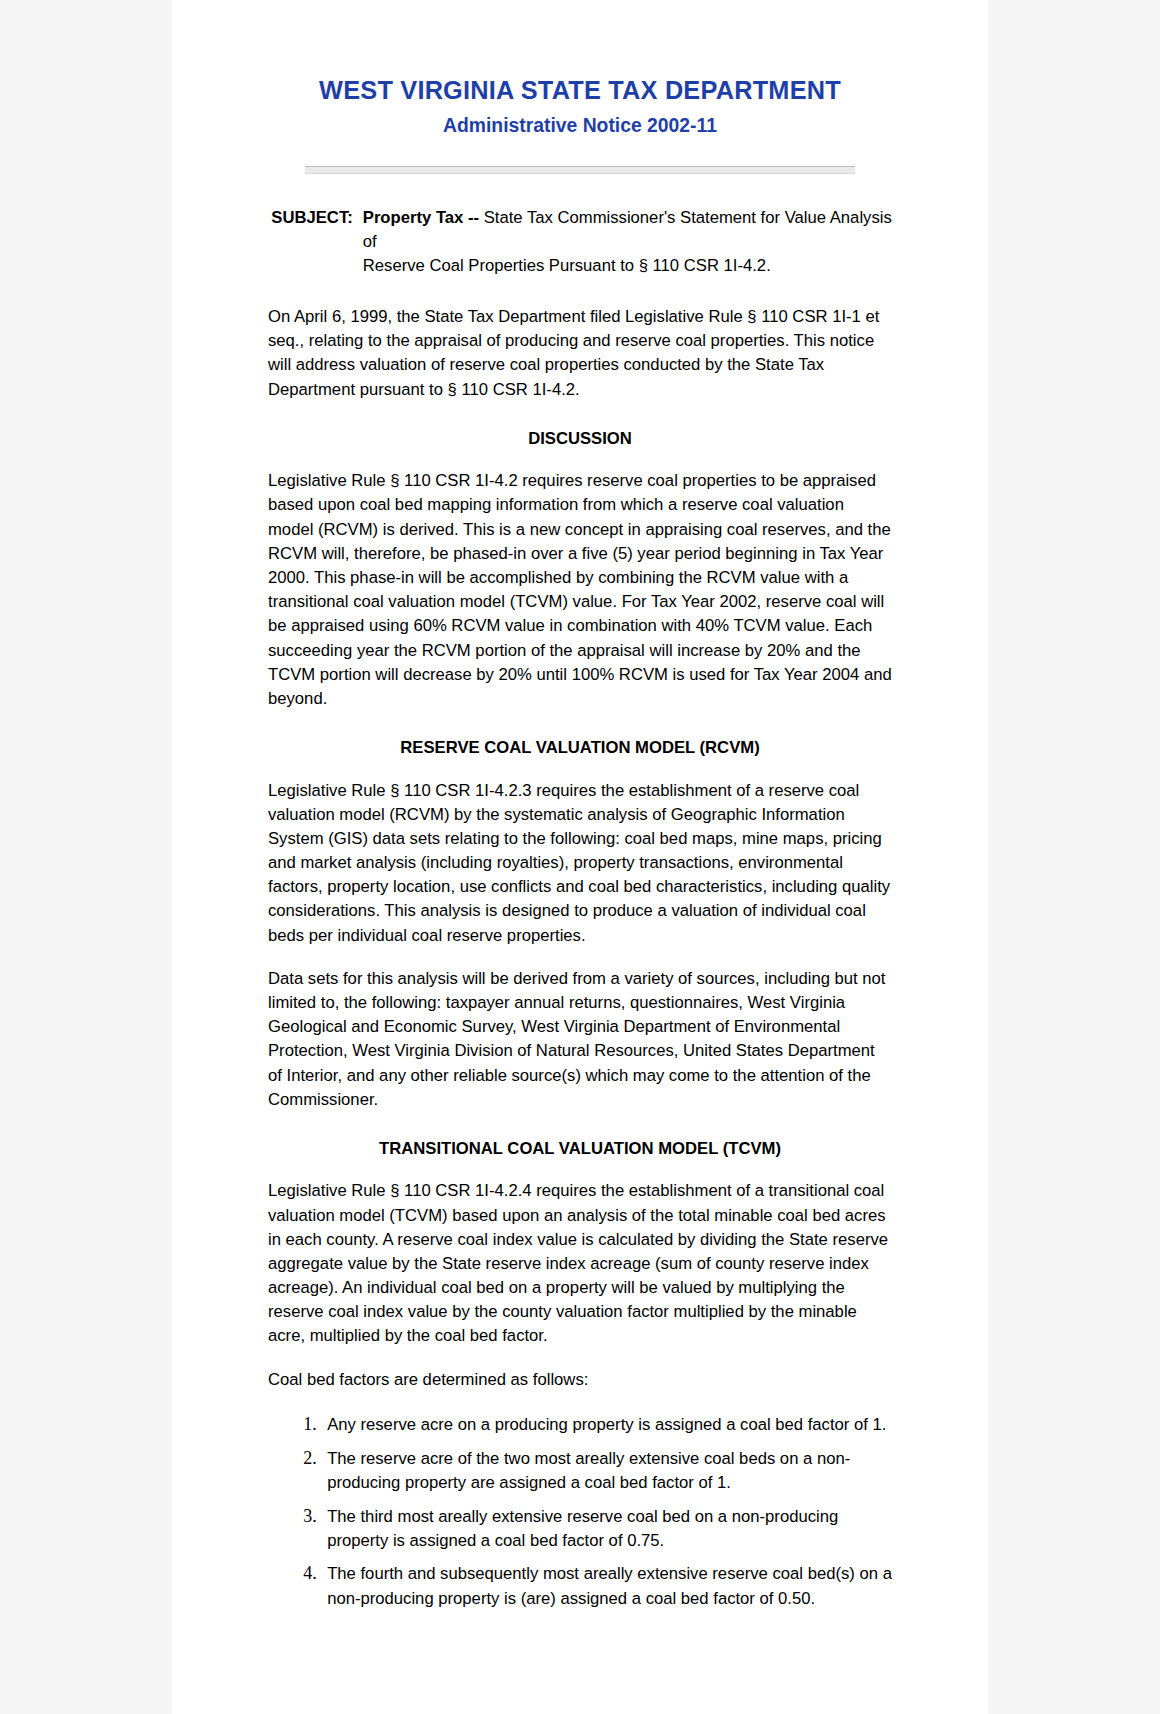WEST VIRGINIA STATE TAX DEPARTMENT
Administrative Notice 2002-11
SUBJECT:
Property Tax -- State Tax Commissioner's Statement for Value Analysis of Reserve Coal Properties Pursuant to § 110 CSR 1I-4.2.
On April 6, 1999, the State Tax Department filed Legislative Rule § 110 CSR 1I-1 et seq., relating to the appraisal of producing and reserve coal properties. This notice will address valuation of reserve coal properties conducted by the State Tax Department pursuant to § 110 CSR 1I-4.2.
Discussion
Legislative Rule § 110 CSR 1I-4.2 requires reserve coal properties to be appraised based upon coal bed mapping information from which a reserve coal valuation model (RCVM) is derived. This is a new concept in appraising coal reserves, and the RCVM will, therefore, be phased-in over a five (5) year period beginning in Tax Year 2000. This phase-in will be accomplished by combining the RCVM value with a transitional coal valuation model (TCVM) value. For Tax Year 2002, reserve coal will be appraised using 60% RCVM value in combination with 40% TCVM value. Each succeeding year the RCVM portion of the appraisal will increase by 20% and the TCVM portion will decrease by 20% until 100% RCVM is used for Tax Year 2004 and beyond.
Reserve Coal Valuation Model (RCVM)
Legislative Rule § 110 CSR 1I-4.2.3 requires the establishment of a reserve coal valuation model (RCVM) by the systematic analysis of Geographic Information System (GIS) data sets relating to the following: coal bed maps, mine maps, pricing and market analysis (including royalties), property transactions, environmental factors, property location, use conflicts and coal bed characteristics, including quality considerations. This analysis is designed to produce a valuation of individual coal beds per individual coal reserve properties.
Data sets for this analysis will be derived from a variety of sources, including but not limited to, the following: taxpayer annual returns, questionnaires, West Virginia Geological and Economic Survey, West Virginia Department of Environmental Protection, West Virginia Division of Natural Resources, United States Department of Interior, and any other reliable source(s) which may come to the attention of the Commissioner.
Transitional Coal Valuation Model (TCVM)
Legislative Rule § 110 CSR 1I-4.2.4 requires the establishment of a transitional coal valuation model (TCVM) based upon an analysis of the total minable coal bed acres in each county. A reserve coal index value is calculated by dividing the State reserve aggregate value by the State reserve index acreage (sum of county reserve index acreage). An individual coal bed on a property will be valued by multiplying the reserve coal index value by the county valuation factor multiplied by the minable acre, multiplied by the coal bed factor.
Coal bed factors are determined as follows:
Any reserve acre on a producing property is assigned a coal bed factor of 1.
The reserve acre of the two most areally extensive coal beds on a non-producing property are assigned a coal bed factor of 1.
The third most areally extensive reserve coal bed on a non-producing property is assigned a coal bed factor of 0.75.
The fourth and subsequently most areally extensive reserve coal bed(s) on a non-producing property is (are) assigned a coal bed factor of 0.50.